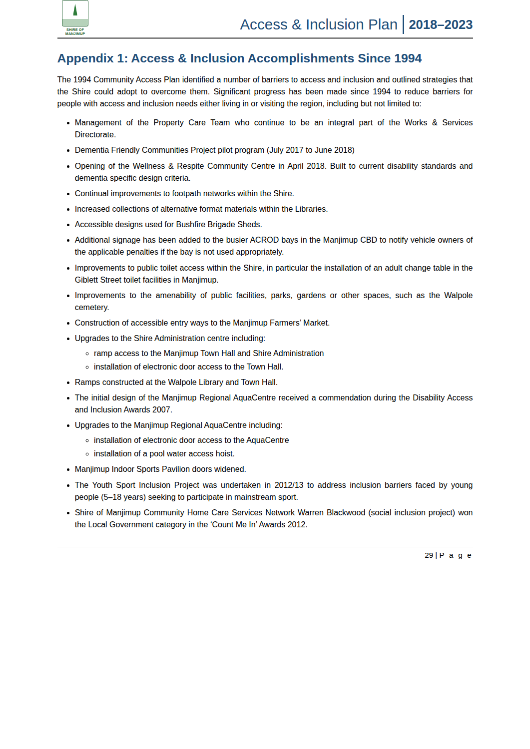Shire of Manjimup
Access & Inclusion Plan 2018–2023
Appendix 1: Access & Inclusion Accomplishments Since 1994
The 1994 Community Access Plan identified a number of barriers to access and inclusion and outlined strategies that the Shire could adopt to overcome them. Significant progress has been made since 1994 to reduce barriers for people with access and inclusion needs either living in or visiting the region, including but not limited to:
Management of the Property Care Team who continue to be an integral part of the Works & Services Directorate.
Dementia Friendly Communities Project pilot program (July 2017 to June 2018)
Opening of the Wellness & Respite Community Centre in April 2018. Built to current disability standards and dementia specific design criteria.
Continual improvements to footpath networks within the Shire.
Increased collections of alternative format materials within the Libraries.
Accessible designs used for Bushfire Brigade Sheds.
Additional signage has been added to the busier ACROD bays in the Manjimup CBD to notify vehicle owners of the applicable penalties if the bay is not used appropriately.
Improvements to public toilet access within the Shire, in particular the installation of an adult change table in the Giblett Street toilet facilities in Manjimup.
Improvements to the amenability of public facilities, parks, gardens or other spaces, such as the Walpole cemetery.
Construction of accessible entry ways to the Manjimup Farmers’ Market.
Upgrades to the Shire Administration centre including:
ramp access to the Manjimup Town Hall and Shire Administration
installation of electronic door access to the Town Hall.
Ramps constructed at the Walpole Library and Town Hall.
The initial design of the Manjimup Regional AquaCentre received a commendation during the Disability Access and Inclusion Awards 2007.
Upgrades to the Manjimup Regional AquaCentre including:
installation of electronic door access to the AquaCentre
installation of a pool water access hoist.
Manjimup Indoor Sports Pavilion doors widened.
The Youth Sport Inclusion Project was undertaken in 2012/13 to address inclusion barriers faced by young people (5–18 years) seeking to participate in mainstream sport.
Shire of Manjimup Community Home Care Services Network Warren Blackwood (social inclusion project) won the Local Government category in the ‘Count Me In’ Awards 2012.
29 | P a g e